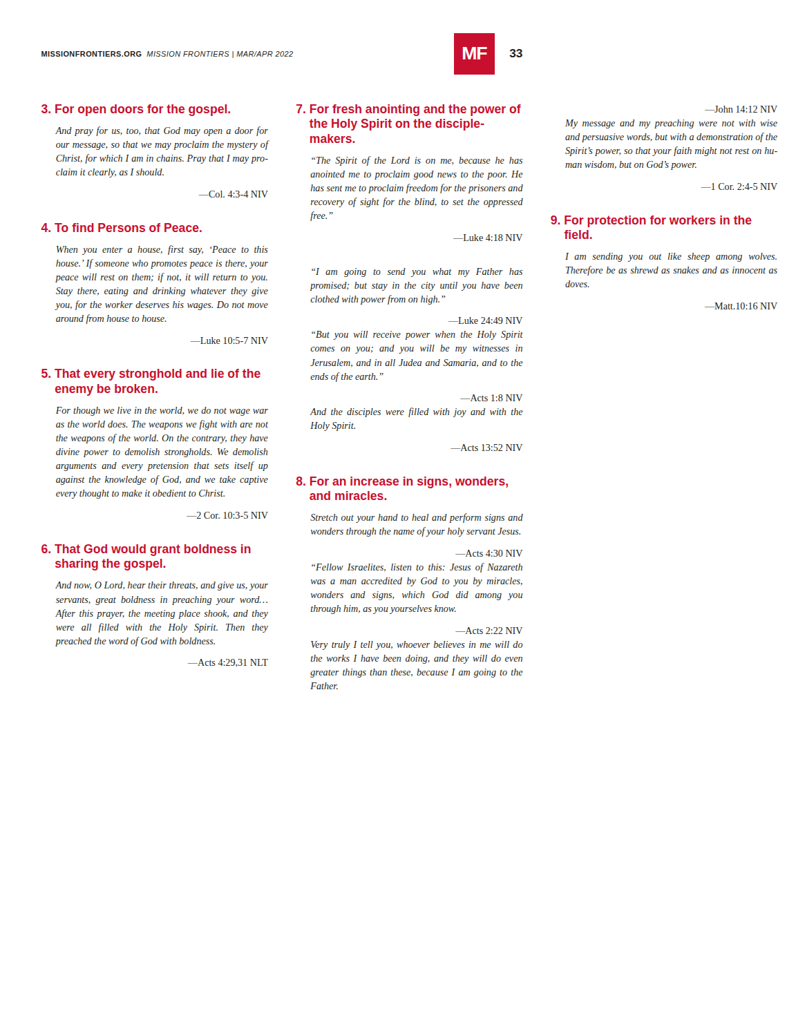MISSIONFRONTIERS.ORG MISSION FRONTIERS | MAR/APR 2022
MF
33
3. For open doors for the gospel.
And pray for us, too, that God may open a door for our message, so that we may proclaim the mystery of Christ, for which I am in chains. Pray that I may proclaim it clearly, as I should.
—Col. 4:3-4 NIV
4. To find Persons of Peace.
When you enter a house, first say, ‘Peace to this house.’ If someone who promotes peace is there, your peace will rest on them; if not, it will return to you. Stay there, eating and drinking whatever they give you, for the worker deserves his wages. Do not move around from house to house.
—Luke 10:5-7 NIV
5. That every stronghold and lie of the enemy be broken.
For though we live in the world, we do not wage war as the world does. The weapons we fight with are not the weapons of the world. On the contrary, they have divine power to demolish strongholds. We demolish arguments and every pretension that sets itself up against the knowledge of God, and we take captive every thought to make it obedient to Christ.
—2 Cor. 10:3-5 NIV
6. That God would grant boldness in sharing the gospel.
And now, O Lord, hear their threats, and give us, your servants, great boldness in preaching your word… After this prayer, the meeting place shook, and they were all filled with the Holy Spirit. Then they preached the word of God with boldness.
—Acts 4:29,31 NLT
7. For fresh anointing and the power of the Holy Spirit on the disciple-makers.
“The Spirit of the Lord is on me, because he has anointed me to proclaim good news to the poor. He has sent me to proclaim freedom for the prisoners and recovery of sight for the blind, to set the oppressed free.”
—Luke 4:18 NIV
“I am going to send you what my Father has promised; but stay in the city until you have been clothed with power from on high.”
—Luke 24:49 NIV
“But you will receive power when the Holy Spirit comes on you; and you will be my witnesses in Jerusalem, and in all Judea and Samaria, and to the ends of the earth.”
—Acts 1:8 NIV
And the disciples were filled with joy and with the Holy Spirit.
—Acts 13:52 NIV
8. For an increase in signs, wonders, and miracles.
Stretch out your hand to heal and perform signs and wonders through the name of your holy servant Jesus.
—Acts 4:30 NIV
“Fellow Israelites, listen to this: Jesus of Nazareth was a man accredited by God to you by miracles, wonders and signs, which God did among you through him, as you yourselves know.
—Acts 2:22 NIV
Very truly I tell you, whoever believes in me will do the works I have been doing, and they will do even greater things than these, because I am going to the Father.
—John 14:12 NIV
My message and my preaching were not with wise and persuasive words, but with a demonstration of the Spirit’s power, so that your faith might not rest on human wisdom, but on God’s power.
—1 Cor. 2:4-5 NIV
9. For protection for workers in the field.
I am sending you out like sheep among wolves. Therefore be as shrewd as snakes and as innocent as doves.
—Matt.10:16 NIV